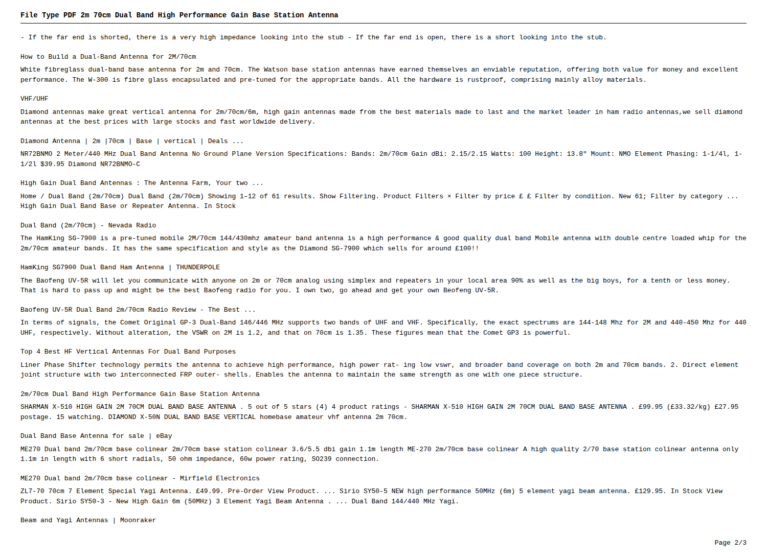File Type PDF 2m 70cm Dual Band High Performance Gain Base Station Antenna
- If the far end is shorted, there is a very high impedance looking into the stub - If the far end is open, there is a short looking into the stub.
How to Build a Dual-Band Antenna for 2M/70cm
White fibreglass dual-band base antenna for 2m and 70cm. The Watson base station antennas have earned themselves an enviable reputation, offering both value for money and excellent performance. The W-300 is fibre glass encapsulated and pre-tuned for the appropriate bands. All the hardware is rustproof, comprising mainly alloy materials.
VHF/UHF
Diamond antennas make great vertical antenna for 2m/70cm/6m, high gain antennas made from the best materials made to last and the market leader in ham radio antennas,we sell diamond antennas at the best prices with large stocks and fast worldwide delivery.
Diamond Antenna | 2m |70cm | Base | vertical | Deals ...
NR72BNMO 2 Meter/440 MHz Dual Band Antenna No Ground Plane Version Specifications: Bands: 2m/70cm Gain dBi: 2.15/2.15 Watts: 100 Height: 13.8" Mount: NMO Element Phasing: 1-1/4l, 1-1/2l $39.95 Diamond NR72BNMO-C
High Gain Dual Band Antennas : The Antenna Farm, Your two ...
Home / Dual Band (2m/70cm) Dual Band (2m/70cm) Showing 1–12 of 61 results. Show Filtering. Product Filters × Filter by price £ £ Filter by condition. New 61; Filter by category ... High Gain Dual Band Base or Repeater Antenna. In Stock
Dual Band (2m/70cm) - Nevada Radio
The HamKing SG-7900 is a pre-tuned mobile 2M/70cm 144/430mhz amateur band antenna is a high performance & good quality dual band Mobile antenna with double centre loaded whip for the 2m/70cm amateur bands. It has the same specification and style as the Diamond SG-7900 which sells for around £100!!
HamKing SG7900 Dual Band Ham Antenna | THUNDERPOLE
The Baofeng UV-5R will let you communicate with anyone on 2m or 70cm analog using simplex and repeaters in your local area 90% as well as the big boys, for a tenth or less money. That is hard to pass up and might be the best Baofeng radio for you. I own two, go ahead and get your own Beofeng UV-5R.
Baofeng UV-5R Dual Band 2m/70cm Radio Review - The Best ...
In terms of signals, the Comet Original GP-3 Dual-Band 146/446 MHz supports two bands of UHF and VHF. Specifically, the exact spectrums are 144-148 Mhz for 2M and 440-450 Mhz for 440 UHF, respectively. Without alteration, the VSWR on 2M is 1.2, and that on 70cm is 1.35. These figures mean that the Comet GP3 is powerful.
Top 4 Best HF Vertical Antennas For Dual Band Purposes
Liner Phase Shifter technology permits the antenna to achieve high performance, high power rat- ing low vswr, and broader band coverage on both 2m and 70cm bands. 2. Direct element joint structure with two interconnected FRP outer- shells. Enables the antenna to maintain the same strength as one with one piece structure.
2m/70cm Dual Band High Performance Gain Base Station Antenna
SHARMAN X-510 HIGH GAIN 2M 70CM DUAL BAND BASE ANTENNA . 5 out of 5 stars (4) 4 product ratings - SHARMAN X-510 HIGH GAIN 2M 70CM DUAL BAND BASE ANTENNA . £99.95 (£33.32/kg) £27.95 postage. 15 watching. DIAMOND X-50N DUAL BAND BASE VERTICAL homebase amateur vhf antenna 2m 70cm.
Dual Band Base Antenna for sale | eBay
ME270 Dual band 2m/70cm base colinear 2m/70cm base station colinear 3.6/5.5 dbi gain 1.1m length ME-270 2m/70cm base colinear A high quality 2/70 base station colinear antenna only 1.1m in length with 6 short radials, 50 ohm impedance, 60w power rating, SO239 connection.
ME270 Dual band 2m/70cm base colinear - Mirfield Electronics
ZL7-70 70cm 7 Element Special Yagi Antenna. £49.99. Pre-Order View Product. ... Sirio SY50-5 NEW high performance 50MHz (6m) 5 element yagi beam antenna. £129.95. In Stock View Product. Sirio SY50-3 - New High Gain 6m (50MHz) 3 Element Yagi Beam Antenna . ... Dual Band 144/440 MHz Yagi.
Beam and Yagi Antennas | Moonraker
Page 2/3